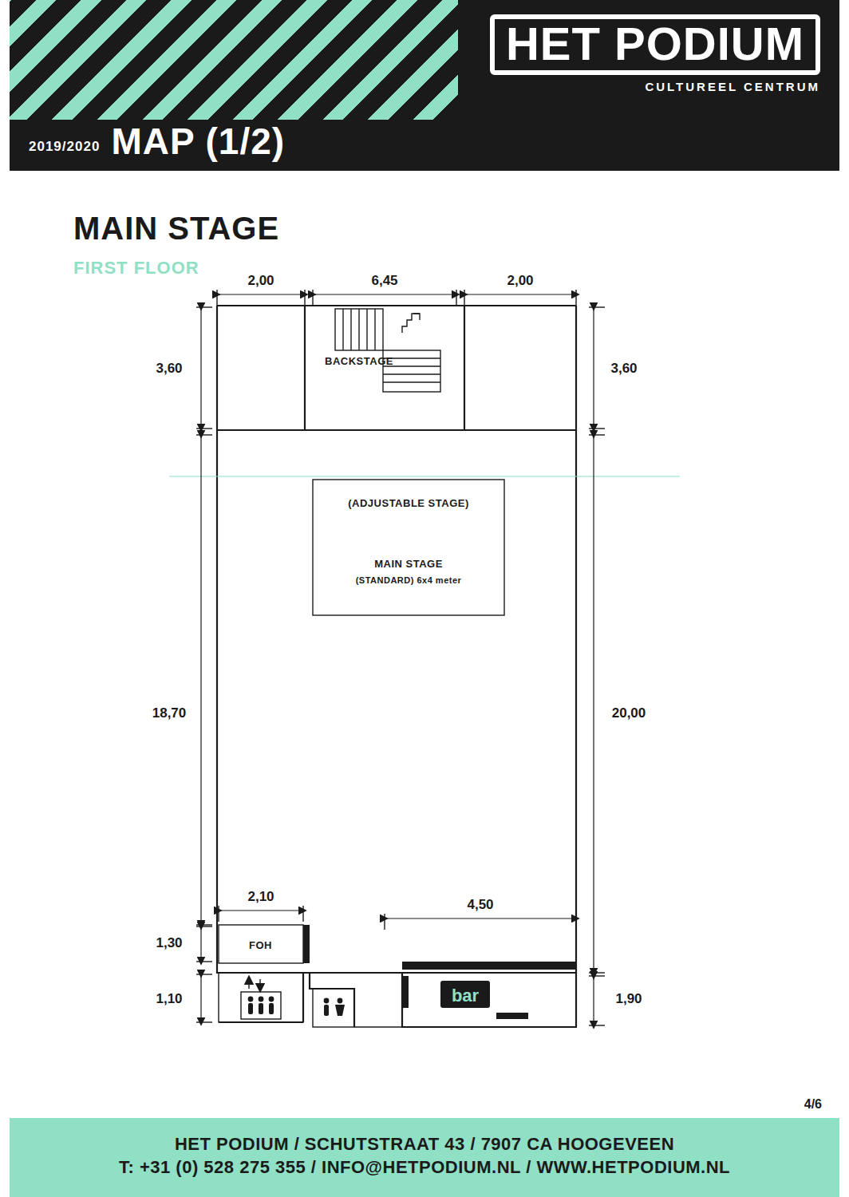HET PODIUM
CULTUREEL CENTRUM
2019/2020
MAP (1/2)
MAIN STAGE
FIRST FLOOR
2,00 6,45 2,00 BACKSTAGE 3,60 3,60 (ADJUSTABLE STAGE) MAIN STAGE (STANDARD) 6x4 meter 18,70 20,00 2,10 FOH 1,30 4,50 bar 1,90 1,10
4/6
HET PODIUM / SCHUTSTRAAT 43 / 7907 CA HOOGEVEEN
T: +31 (0) 528 275 355 / INFO@HETPODIUM.NL / WWW.HETPODIUM.NL